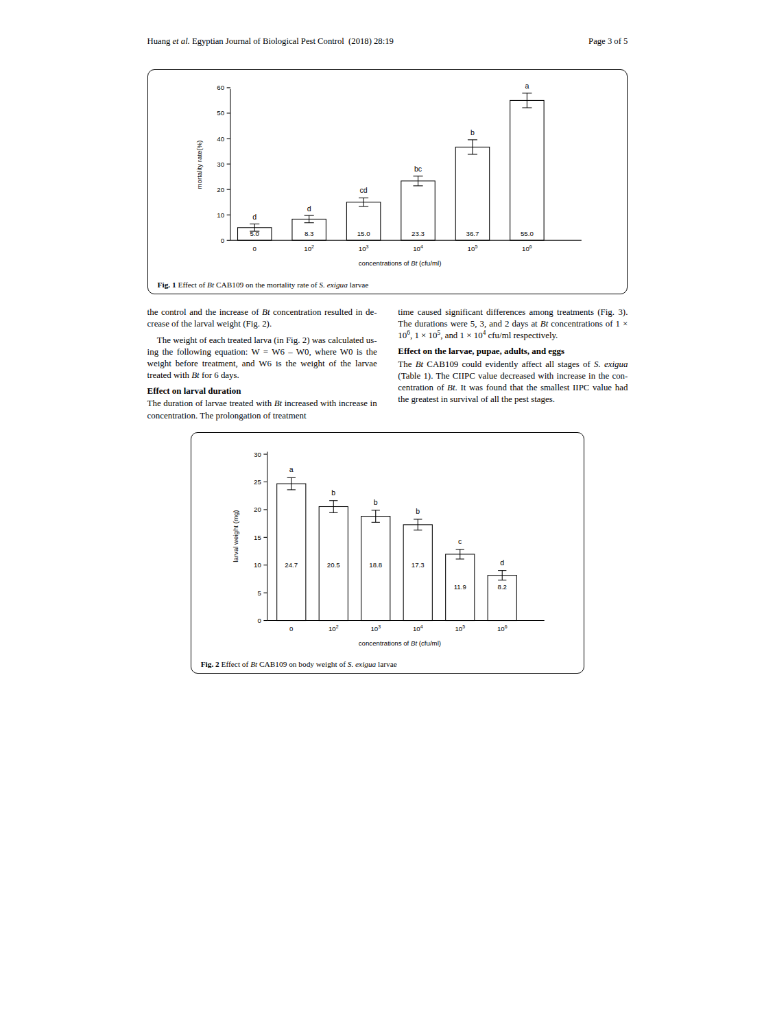Huang et al. Egyptian Journal of Biological Pest Control (2018) 28:19
Page 3 of 5
0 10 20 30 40 50 60 mortality rate(%) d d cd bc b a 5.0 8.3 15.0 23.3 36.7 55.0 0 102 103 104 105 106 concentrations of Bt (cfu/ml)
Fig. 1 Effect of Bt CAB109 on the mortality rate of S. exigua larvae
the control and the increase of Bt concentration resulted in decrease of the larval weight (Fig. 2).
The weight of each treated larva (in Fig. 2) was calculated using the following equation: W = W6 – W0, where W0 is the weight before treatment, and W6 is the weight of the larvae treated with Bt for 6 days.
Effect on larval duration
The duration of larvae treated with Bt increased with increase in concentration. The prolongation of treatment
time caused significant differences among treatments (Fig. 3). The durations were 5, 3, and 2 days at Bt concentrations of 1 × 106, 1 × 105, and 1 × 104 cfu/ml respectively.
Effect on the larvae, pupae, adults, and eggs
The Bt CAB109 could evidently affect all stages of S. exigua (Table 1). The CIIPC value decreased with increase in the concentration of Bt. It was found that the smallest IIPC value had the greatest in survival of all the pest stages.
0 5 10 15 20 25 30 larval weight (mg) a b b b c d 24.7 20.5 18.8 17.3 11.9 8.2 0 102 103 104 105 106 concentrations of Bt (cfu/ml)
Fig. 2 Effect of Bt CAB109 on body weight of S. exigua larvae